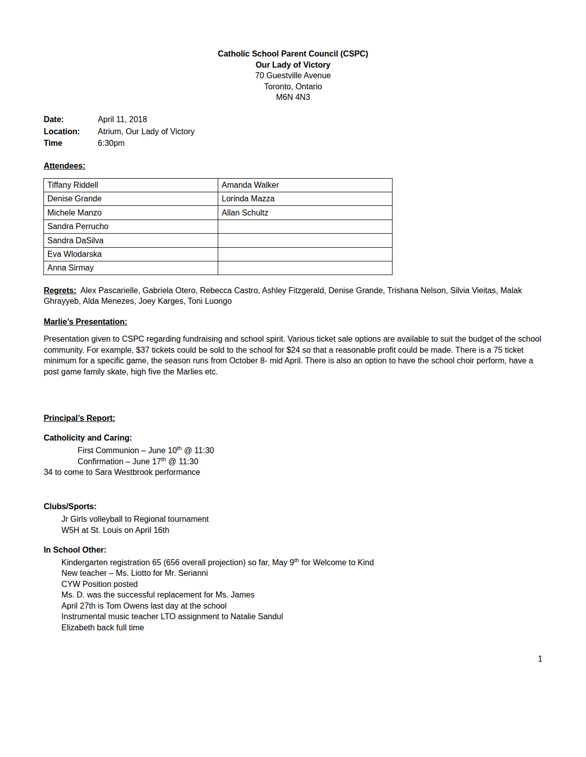Catholic School Parent Council (CSPC)
Our Lady of Victory
70 Guestville Avenue
Toronto, Ontario
M6N 4N3
| Date: | April 11, 2018 |
| Location: | Atrium, Our Lady of Victory |
| Time | 6:30pm |
Attendees:
| Tiffany Riddell | Amanda Walker |
| Denise Grande | Lorinda Mazza |
| Michele Manzo | Allan Schultz |
| Sandra Perrucho | |
| Sandra DaSilva | |
| Eva Wlodarska | |
| Anna Sirmay | |
Regrets: Alex Pascarielle, Gabriela Otero, Rebecca Castro, Ashley Fitzgerald, Denise Grande, Trishana Nelson, Silvia Vieitas, Malak Ghrayyeb, Alda Menezes, Joey Karges, Toni Luongo
Marlie’s Presentation:
Presentation given to CSPC regarding fundraising and school spirit. Various ticket sale options are available to suit the budget of the school community. For example, $37 tickets could be sold to the school for $24 so that a reasonable profit could be made. There is a 75 ticket minimum for a specific game, the season runs from October 8- mid April. There is also an option to have the school choir perform, have a post game family skate, high five the Marlies etc.
Principal’s Report:
Catholicity and Caring:
First Communion – June 10th @ 11:30
Confirmation – June 17th @ 11:30
34 to come to Sara Westbrook performance
Clubs/Sports:
Jr Girls volleyball to Regional tournament
W5H at St. Louis on April 16th
In School Other:
Kindergarten registration 65 (656 overall projection) so far, May 9th for Welcome to Kind
New teacher – Ms. Liotto for Mr. Serianni
CYW Position posted
Ms. D. was the successful replacement for Ms. James
April 27th is Tom Owens last day at the school
Instrumental music teacher LTO assignment to Natalie Sandul
Elizabeth back full time
1